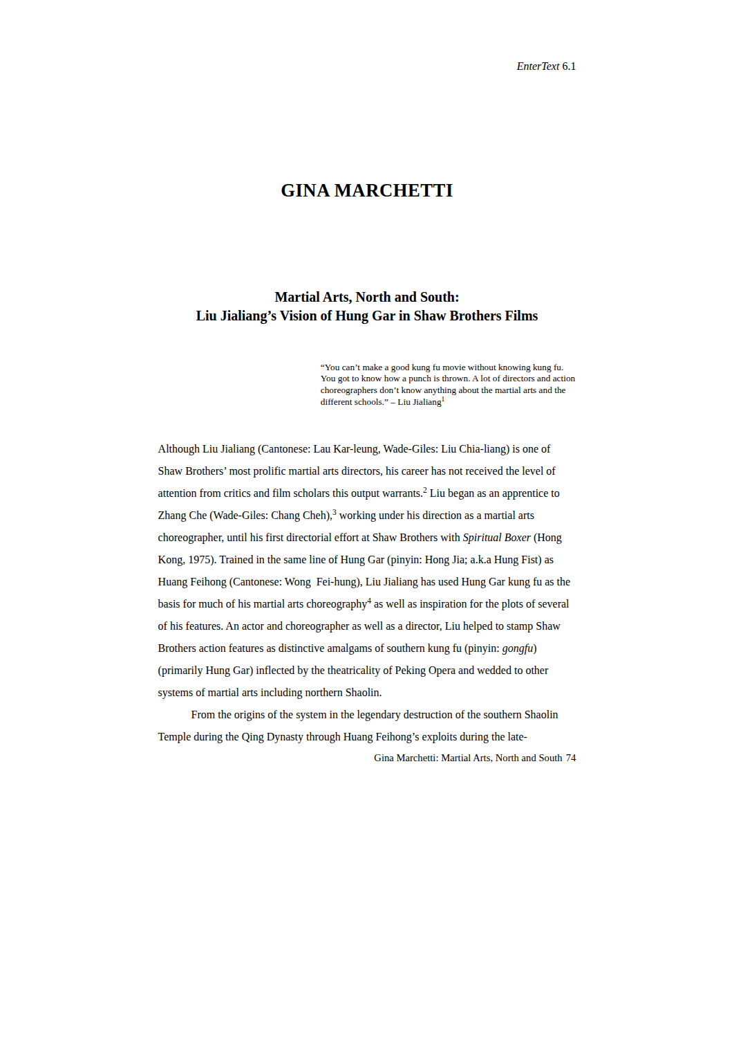EnterText 6.1
GINA MARCHETTI
Martial Arts, North and South:
Liu Jialiang’s Vision of Hung Gar in Shaw Brothers Films
“You can’t make a good kung fu movie without knowing kung fu. You got to know how a punch is thrown. A lot of directors and action choreographers don’t know anything about the martial arts and the different schools.” – Liu Jialiang1
Although Liu Jialiang (Cantonese: Lau Kar-leung, Wade-Giles: Liu Chia-liang) is one of Shaw Brothers’ most prolific martial arts directors, his career has not received the level of attention from critics and film scholars this output warrants.2 Liu began as an apprentice to Zhang Che (Wade-Giles: Chang Cheh),3 working under his direction as a martial arts choreographer, until his first directorial effort at Shaw Brothers with Spiritual Boxer (Hong Kong, 1975). Trained in the same line of Hung Gar (pinyin: Hong Jia; a.k.a Hung Fist) as Huang Feihong (Cantonese: Wong Fei-hung), Liu Jialiang has used Hung Gar kung fu as the basis for much of his martial arts choreography4 as well as inspiration for the plots of several of his features. An actor and choreographer as well as a director, Liu helped to stamp Shaw Brothers action features as distinctive amalgams of southern kung fu (pinyin: gongfu) (primarily Hung Gar) inflected by the theatricality of Peking Opera and wedded to other systems of martial arts including northern Shaolin.
From the origins of the system in the legendary destruction of the southern Shaolin Temple during the Qing Dynasty through Huang Feihong’s exploits during the late-
Gina Marchetti: Martial Arts, North and South74